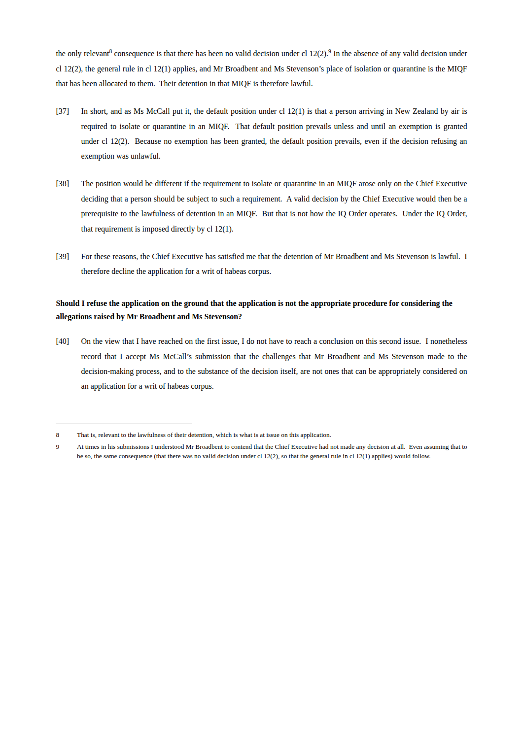the only relevant8 consequence is that there has been no valid decision under cl 12(2).9 In the absence of any valid decision under cl 12(2), the general rule in cl 12(1) applies, and Mr Broadbent and Ms Stevenson’s place of isolation or quarantine is the MIQF that has been allocated to them. Their detention in that MIQF is therefore lawful.
[37] In short, and as Ms McCall put it, the default position under cl 12(1) is that a person arriving in New Zealand by air is required to isolate or quarantine in an MIQF. That default position prevails unless and until an exemption is granted under cl 12(2). Because no exemption has been granted, the default position prevails, even if the decision refusing an exemption was unlawful.
[38] The position would be different if the requirement to isolate or quarantine in an MIQF arose only on the Chief Executive deciding that a person should be subject to such a requirement. A valid decision by the Chief Executive would then be a prerequisite to the lawfulness of detention in an MIQF. But that is not how the IQ Order operates. Under the IQ Order, that requirement is imposed directly by cl 12(1).
[39] For these reasons, the Chief Executive has satisfied me that the detention of Mr Broadbent and Ms Stevenson is lawful. I therefore decline the application for a writ of habeas corpus.
Should I refuse the application on the ground that the application is not the appropriate procedure for considering the allegations raised by Mr Broadbent and Ms Stevenson?
[40] On the view that I have reached on the first issue, I do not have to reach a conclusion on this second issue. I nonetheless record that I accept Ms McCall’s submission that the challenges that Mr Broadbent and Ms Stevenson made to the decision-making process, and to the substance of the decision itself, are not ones that can be appropriately considered on an application for a writ of habeas corpus.
8 That is, relevant to the lawfulness of their detention, which is what is at issue on this application.
9 At times in his submissions I understood Mr Broadbent to contend that the Chief Executive had not made any decision at all. Even assuming that to be so, the same consequence (that there was no valid decision under cl 12(2), so that the general rule in cl 12(1) applies) would follow.